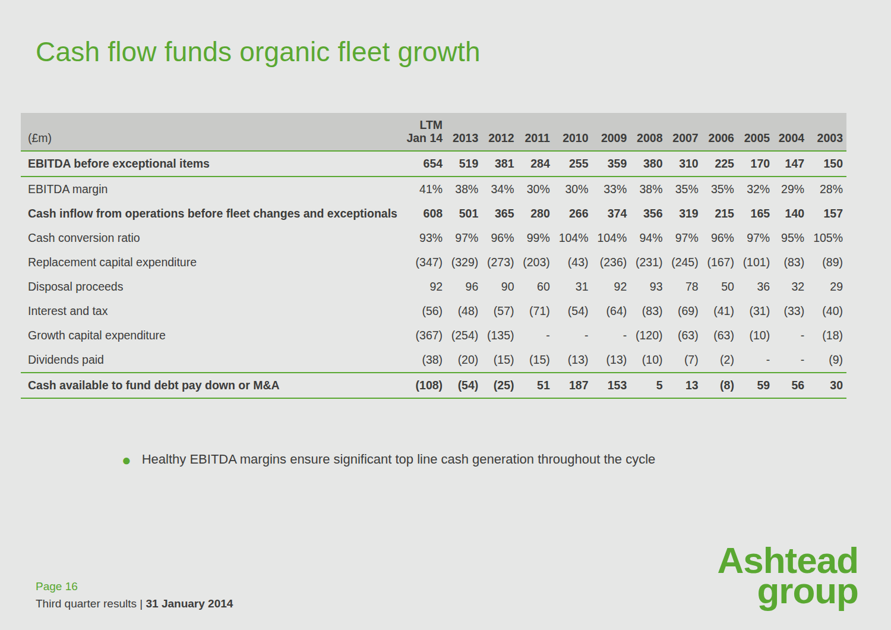Cash flow funds organic fleet growth
| (£m) | LTM Jan 14 | 2013 | 2012 | 2011 | 2010 | 2009 | 2008 | 2007 | 2006 | 2005 | 2004 | 2003 |
| --- | --- | --- | --- | --- | --- | --- | --- | --- | --- | --- | --- | --- |
| EBITDA before exceptional items | 654 | 519 | 381 | 284 | 255 | 359 | 380 | 310 | 225 | 170 | 147 | 150 |
| EBITDA margin | 41% | 38% | 34% | 30% | 30% | 33% | 38% | 35% | 35% | 32% | 29% | 28% |
| Cash inflow from operations before fleet changes and exceptionals | 608 | 501 | 365 | 280 | 266 | 374 | 356 | 319 | 215 | 165 | 140 | 157 |
| Cash conversion ratio | 93% | 97% | 96% | 99% | 104% | 104% | 94% | 97% | 96% | 97% | 95% | 105% |
| Replacement capital expenditure | (347) | (329) | (273) | (203) | (43) | (236) | (231) | (245) | (167) | (101) | (83) | (89) |
| Disposal proceeds | 92 | 96 | 90 | 60 | 31 | 92 | 93 | 78 | 50 | 36 | 32 | 29 |
| Interest and tax | (56) | (48) | (57) | (71) | (54) | (64) | (83) | (69) | (41) | (31) | (33) | (40) |
| Growth capital expenditure | (367) | (254) | (135) | - | - | - | (120) | (63) | (63) | (10) | - | (18) |
| Dividends paid | (38) | (20) | (15) | (15) | (13) | (13) | (10) | (7) | (2) | - | - | (9) |
| Cash available to fund debt pay down or M&A | (108) | (54) | (25) | 51 | 187 | 153 | 5 | 13 | (8) | 59 | 56 | 30 |
●Healthy EBITDA margins ensure significant top line cash generation throughout the cycle
Page 16
Third quarter results | 31 January 2014
Ashtead
group